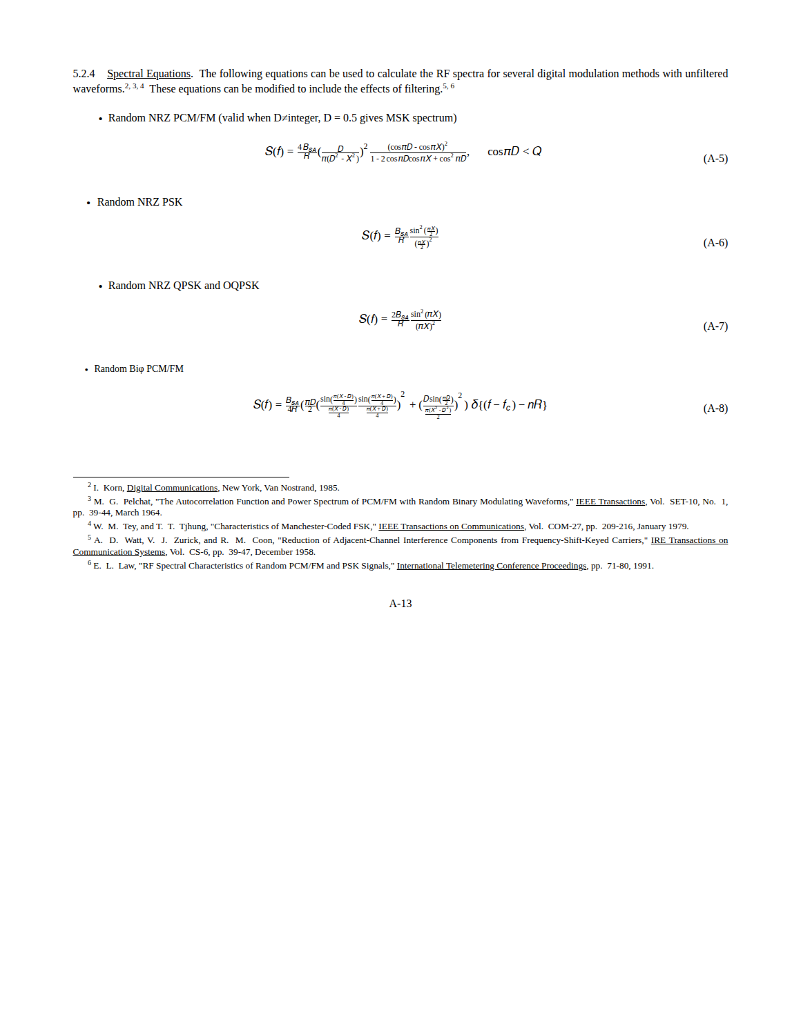5.2.4 Spectral Equations. The following equations can be used to calculate the RF spectra for several digital modulation methods with unfiltered waveforms.2, 3, 4 These equations can be modified to include the effects of filtering.5, 6
Random NRZ PCM/FM (valid when D≠integer, D = 0.5 gives MSK spectrum)
S(f)= 4BSA R ( D π(D2-X2) ) 2 (cosπD-cosπX) 2 1-2cosπDcosπX+cos2πD , cosπD<Q
(A-5)
Random NRZ PSK
S(f)= BSA R sin2 (πX2) (πX2) 2
(A-6)
Random NRZ QPSK and OQPSK
S(f)= 2BSA R sin2(πX) (πX)2
(A-7)
Random Biφ PCM/FM
S(f)= BSA 4R ( πD2 ( sin(π(X-D)4) π(X-D)4 sin(π(X+D)4) π(X+D)4 ) 2 + ( Dsin(πD2) π(X2-D2)2 ) 2 ) δ{(f−fc)−nR}
(A-8)
2 I. Korn, Digital Communications, New York, Van Nostrand, 1985.
3 M. G. Pelchat, "The Autocorrelation Function and Power Spectrum of PCM/FM with Random Binary Modulating Waveforms," IEEE Transactions, Vol. SET-10, No. 1, pp. 39-44, March 1964.
4 W. M. Tey, and T. T. Tjhung, "Characteristics of Manchester-Coded FSK," IEEE Transactions on Communications, Vol. COM-27, pp. 209-216, January 1979.
5 A. D. Watt, V. J. Zurick, and R. M. Coon, "Reduction of Adjacent-Channel Interference Components from Frequency-Shift-Keyed Carriers," IRE Transactions on Communication Systems, Vol. CS-6, pp. 39-47, December 1958.
6 E. L. Law, "RF Spectral Characteristics of Random PCM/FM and PSK Signals," International Telemetering Conference Proceedings, pp. 71-80, 1991.
A-13